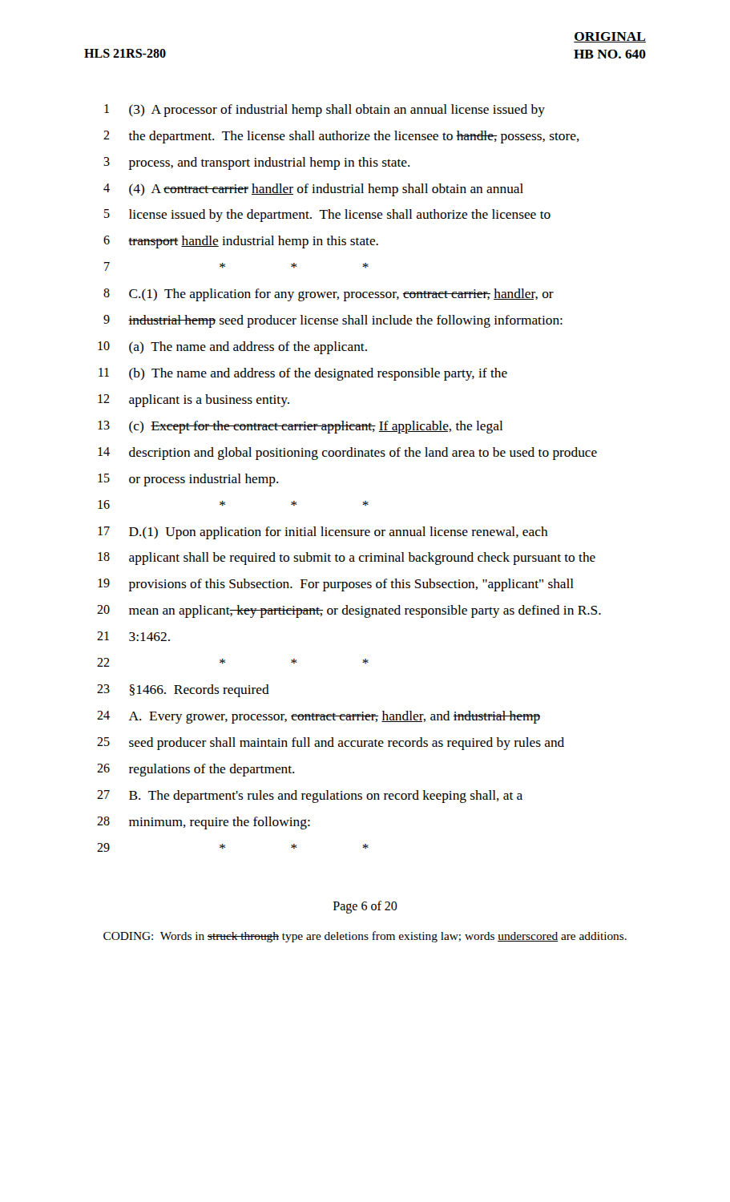HLS 21RS-280
ORIGINAL
HB NO. 640
(3) A processor of industrial hemp shall obtain an annual license issued by
the department. The license shall authorize the licensee to handle, possess, store,
process, and transport industrial hemp in this state.
(4) A contract carrier handler of industrial hemp shall obtain an annual
license issued by the department. The license shall authorize the licensee to
transport handle industrial hemp in this state.
* * *
C.(1) The application for any grower, processor, contract carrier, handler, or
industrial hemp seed producer license shall include the following information:
(a) The name and address of the applicant.
(b) The name and address of the designated responsible party, if the
applicant is a business entity.
(c) Except for the contract carrier applicant, If applicable, the legal
description and global positioning coordinates of the land area to be used to produce
or process industrial hemp.
* * *
D.(1) Upon application for initial licensure or annual license renewal, each
applicant shall be required to submit to a criminal background check pursuant to the
provisions of this Subsection. For purposes of this Subsection, "applicant" shall
mean an applicant, key participant, or designated responsible party as defined in R.S.
3:1462.
* * *
§1466. Records required
A. Every grower, processor, contract carrier, handler, and industrial hemp
seed producer shall maintain full and accurate records as required by rules and
regulations of the department.
B. The department's rules and regulations on record keeping shall, at a
minimum, require the following:
* * *
Page 6 of 20
CODING: Words in struck through type are deletions from existing law; words underscored are additions.